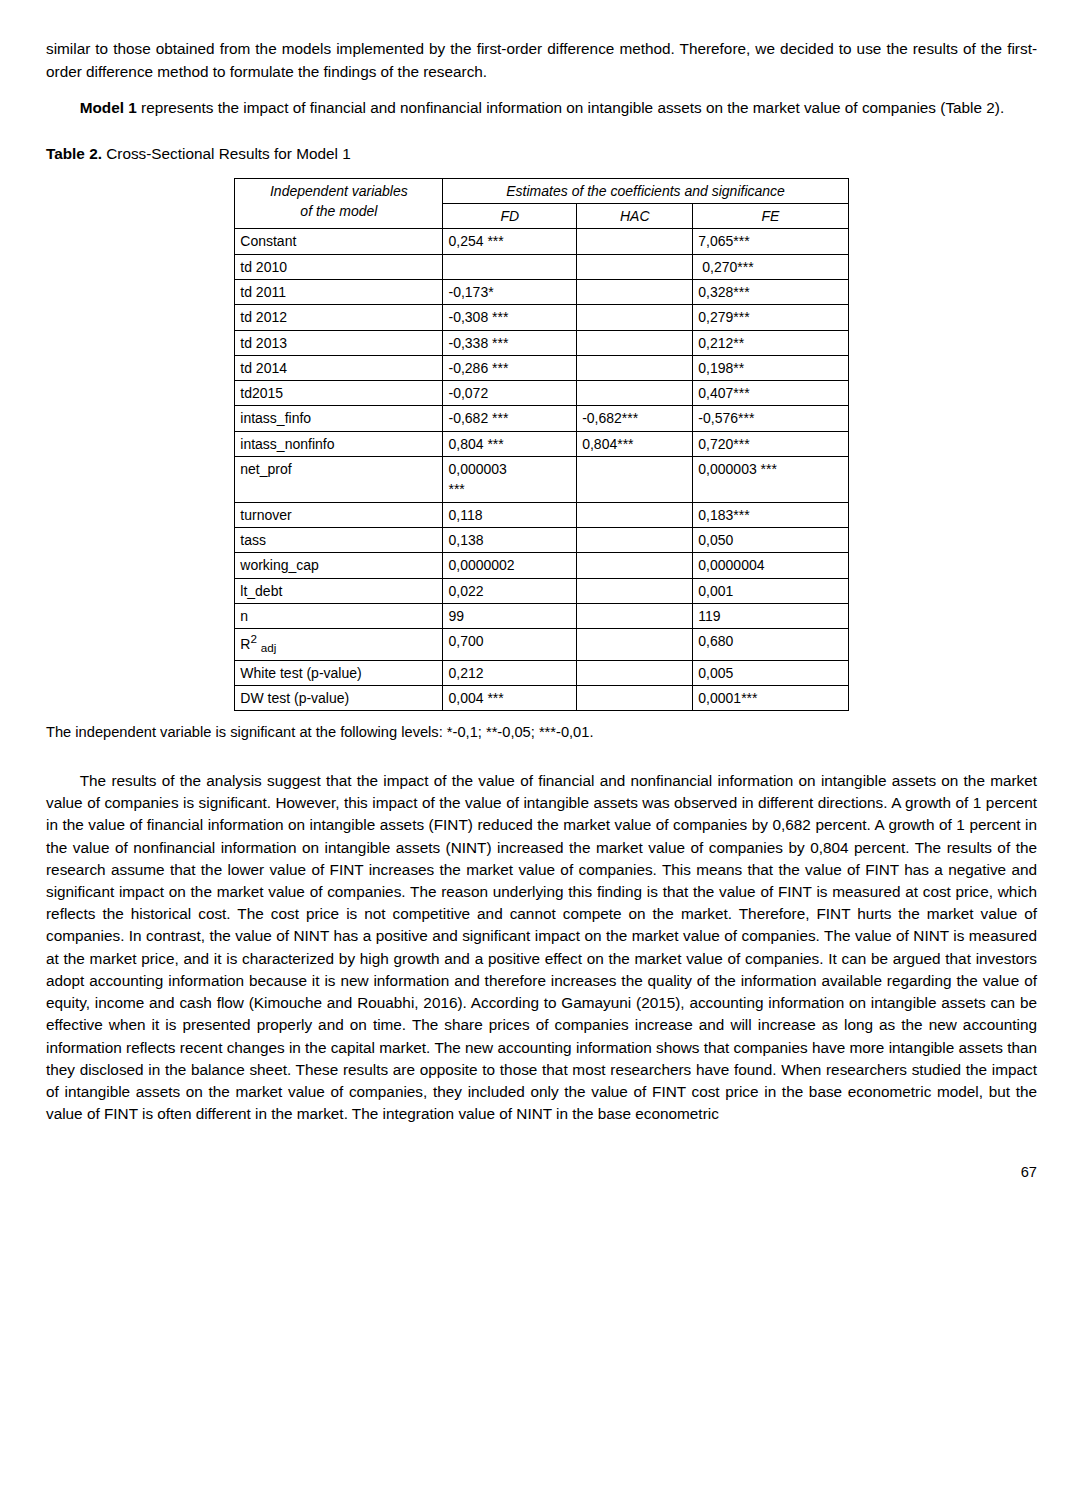similar to those obtained from the models implemented by the first-order difference method. Therefore, we decided to use the results of the first-order difference method to formulate the findings of the research.
Model 1 represents the impact of financial and nonfinancial information on intangible assets on the market value of companies (Table 2).
Table 2. Cross-Sectional Results for Model 1
| Independent variables of the model | Estimates of the coefficients and significance |
| --- | --- |
| FD | HAC | FE |
| Constant | 0,254 *** | | 7,065*** |
| td 2010 | | | 0,270*** |
| td 2011 | -0,173* | | 0,328*** |
| td 2012 | -0,308 *** | | 0,279*** |
| td 2013 | -0,338 *** | | 0,212** |
| td 2014 | -0,286 *** | | 0,198** |
| td2015 | -0,072 | | 0,407*** |
| intass_finfo | -0,682 *** | -0,682*** | -0,576*** |
| intass_nonfinfo | 0,804 *** | 0,804*** | 0,720*** |
| net_prof | 0,000003 *** | | 0,000003 *** |
| turnover | 0,118 | | 0,183*** |
| tass | 0,138 | | 0,050 |
| working_cap | 0,0000002 | | 0,0000004 |
| lt_debt | 0,022 | | 0,001 |
| n | 99 | | 119 |
| R 2 adj | 0,700 | | 0,680 |
| White test (p-value) | 0,212 | | 0,005 |
| DW test (p-value) | 0,004 *** | | 0,0001*** |
The independent variable is significant at the following levels: *-0,1; **-0,05; ***-0,01.
The results of the analysis suggest that the impact of the value of financial and nonfinancial information on intangible assets on the market value of companies is significant. However, this impact of the value of intangible assets was observed in different directions. A growth of 1 percent in the value of financial information on intangible assets (FINT) reduced the market value of companies by 0,682 percent. A growth of 1 percent in the value of nonfinancial information on intangible assets (NINT) increased the market value of companies by 0,804 percent. The results of the research assume that the lower value of FINT increases the market value of companies. This means that the value of FINT has a negative and significant impact on the market value of companies. The reason underlying this finding is that the value of FINT is measured at cost price, which reflects the historical cost. The cost price is not competitive and cannot compete on the market. Therefore, FINT hurts the market value of companies. In contrast, the value of NINT has a positive and significant impact on the market value of companies. The value of NINT is measured at the market price, and it is characterized by high growth and a positive effect on the market value of companies. It can be argued that investors adopt accounting information because it is new information and therefore increases the quality of the information available regarding the value of equity, income and cash flow (Kimouche and Rouabhi, 2016). According to Gamayuni (2015), accounting information on intangible assets can be effective when it is presented properly and on time. The share prices of companies increase and will increase as long as the new accounting information reflects recent changes in the capital market. The new accounting information shows that companies have more intangible assets than they disclosed in the balance sheet. These results are opposite to those that most researchers have found. When researchers studied the impact of intangible assets on the market value of companies, they included only the value of FINT cost price in the base econometric model, but the value of FINT is often different in the market. The integration value of NINT in the base econometric
67